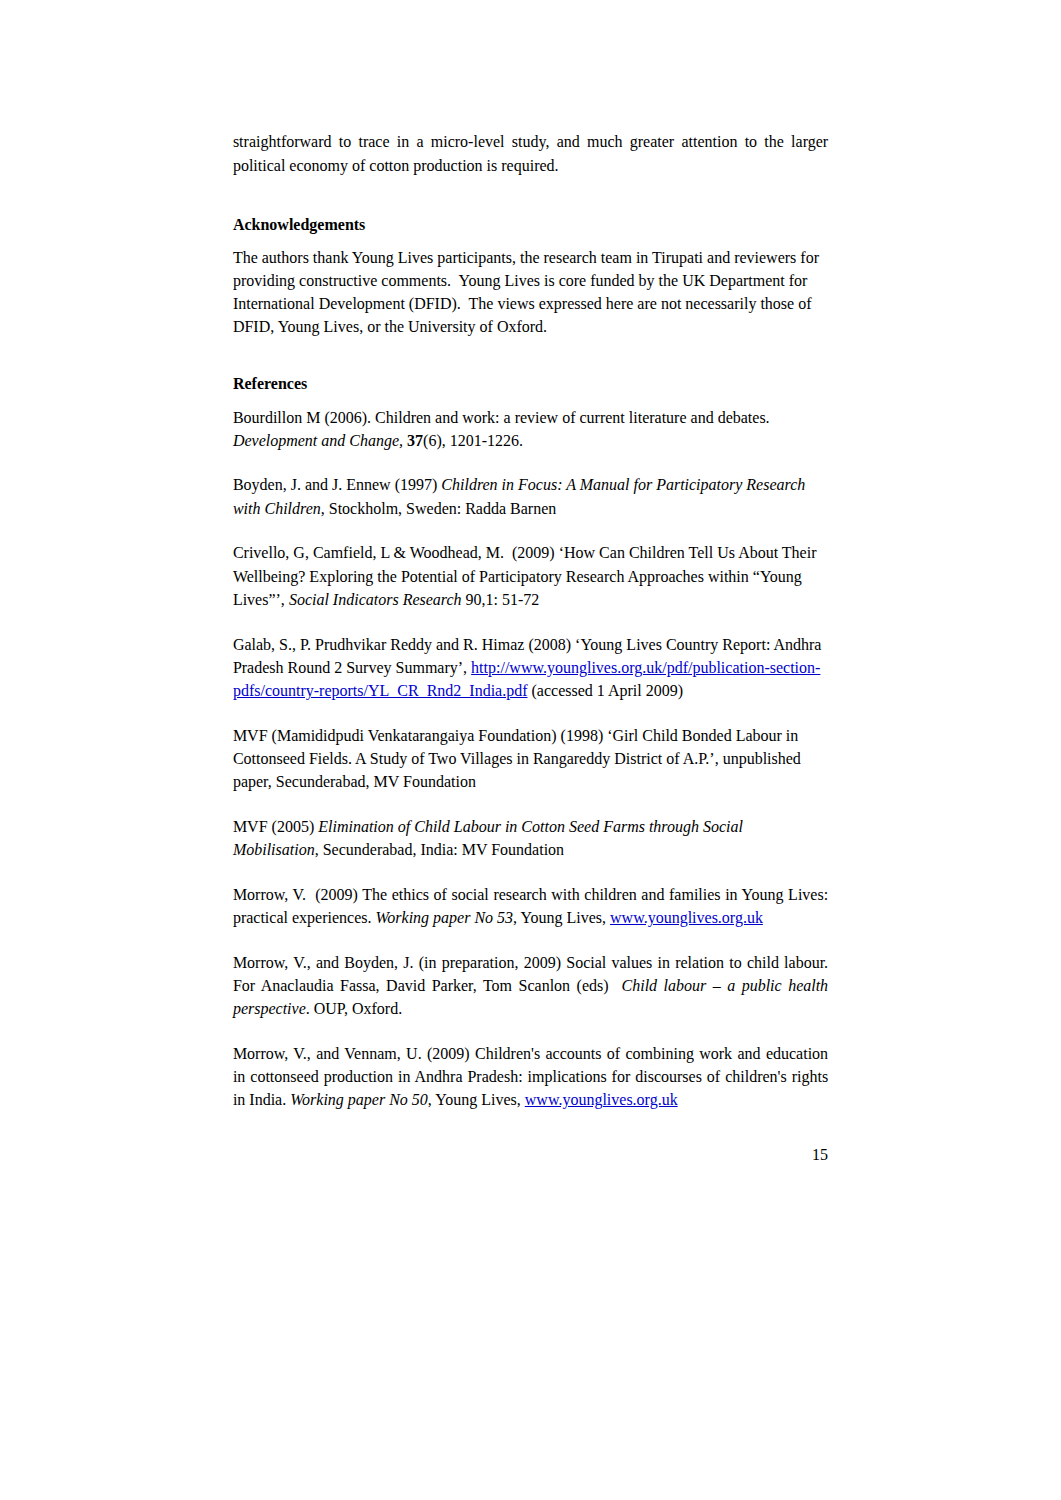straightforward to trace in a micro-level study, and much greater attention to the larger political economy of cotton production is required.
Acknowledgements
The authors thank Young Lives participants, the research team in Tirupati and reviewers for providing constructive comments. Young Lives is core funded by the UK Department for International Development (DFID). The views expressed here are not necessarily those of DFID, Young Lives, or the University of Oxford.
References
Bourdillon M (2006). Children and work: a review of current literature and debates. Development and Change, 37(6), 1201-1226.
Boyden, J. and J. Ennew (1997) Children in Focus: A Manual for Participatory Research with Children, Stockholm, Sweden: Radda Barnen
Crivello, G, Camfield, L & Woodhead, M. (2009) ‘How Can Children Tell Us About Their Wellbeing? Exploring the Potential of Participatory Research Approaches within “Young Lives”’, Social Indicators Research 90,1: 51-72
Galab, S., P. Prudhvikar Reddy and R. Himaz (2008) ‘Young Lives Country Report: Andhra Pradesh Round 2 Survey Summary’, http://www.younglives.org.uk/pdf/publication-section-pdfs/country-reports/YL_CR_Rnd2_India.pdf (accessed 1 April 2009)
MVF (Mamididpudi Venkatarangaiya Foundation) (1998) ‘Girl Child Bonded Labour in Cottonseed Fields. A Study of Two Villages in Rangareddy District of A.P.’, unpublished paper, Secunderabad, MV Foundation
MVF (2005) Elimination of Child Labour in Cotton Seed Farms through Social Mobilisation, Secunderabad, India: MV Foundation
Morrow, V. (2009) The ethics of social research with children and families in Young Lives: practical experiences. Working paper No 53, Young Lives, www.younglives.org.uk
Morrow, V., and Boyden, J. (in preparation, 2009) Social values in relation to child labour. For Anaclaudia Fassa, David Parker, Tom Scanlon (eds) Child labour – a public health perspective. OUP, Oxford.
Morrow, V., and Vennam, U. (2009) Children's accounts of combining work and education in cottonseed production in Andhra Pradesh: implications for discourses of children's rights in India. Working paper No 50, Young Lives, www.younglives.org.uk
15